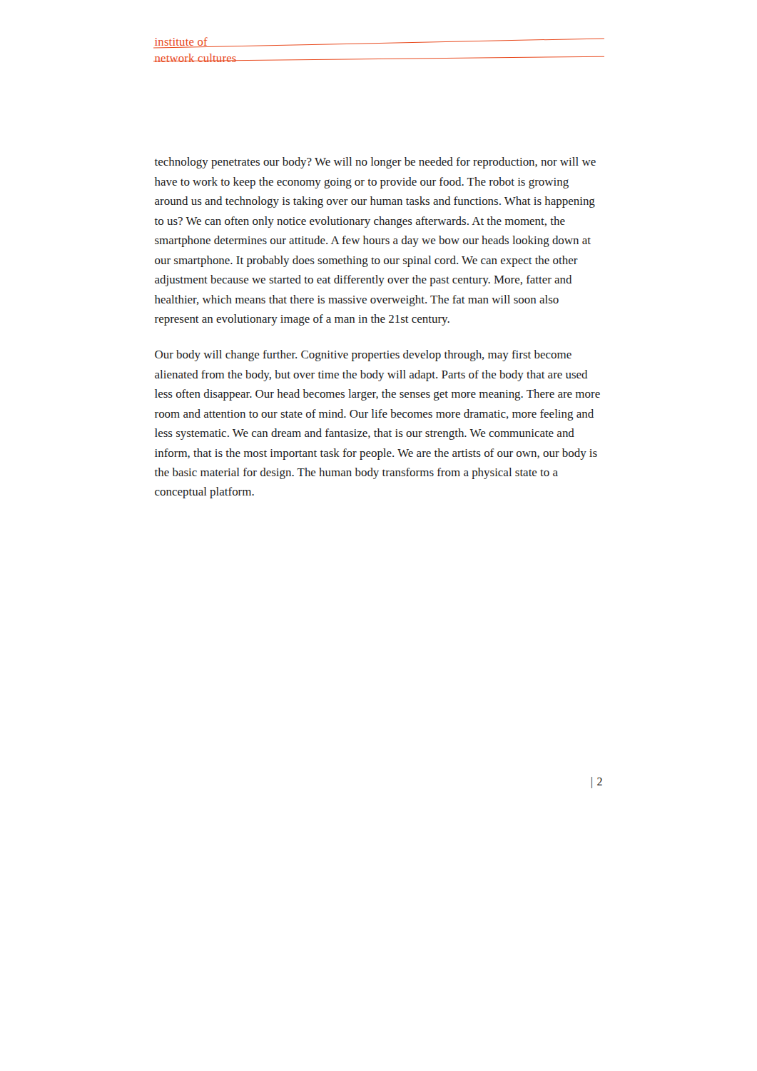institute of network cultures
technology penetrates our body? We will no longer be needed for reproduction, nor will we have to work to keep the economy going or to provide our food. The robot is growing around us and technology is taking over our human tasks and functions. What is happening to us? We can often only notice evolutionary changes afterwards. At the moment, the smartphone determines our attitude. A few hours a day we bow our heads looking down at our smartphone. It probably does something to our spinal cord. We can expect the other adjustment because we started to eat differently over the past century. More, fatter and healthier, which means that there is massive overweight. The fat man will soon also represent an evolutionary image of a man in the 21st century.
Our body will change further. Cognitive properties develop through, may first become alienated from the body, but over time the body will adapt. Parts of the body that are used less often disappear. Our head becomes larger, the senses get more meaning. There are more room and attention to our state of mind. Our life becomes more dramatic, more feeling and less systematic. We can dream and fantasize, that is our strength. We communicate and inform, that is the most important task for people. We are the artists of our own, our body is the basic material for design. The human body transforms from a physical state to a conceptual platform.
|2